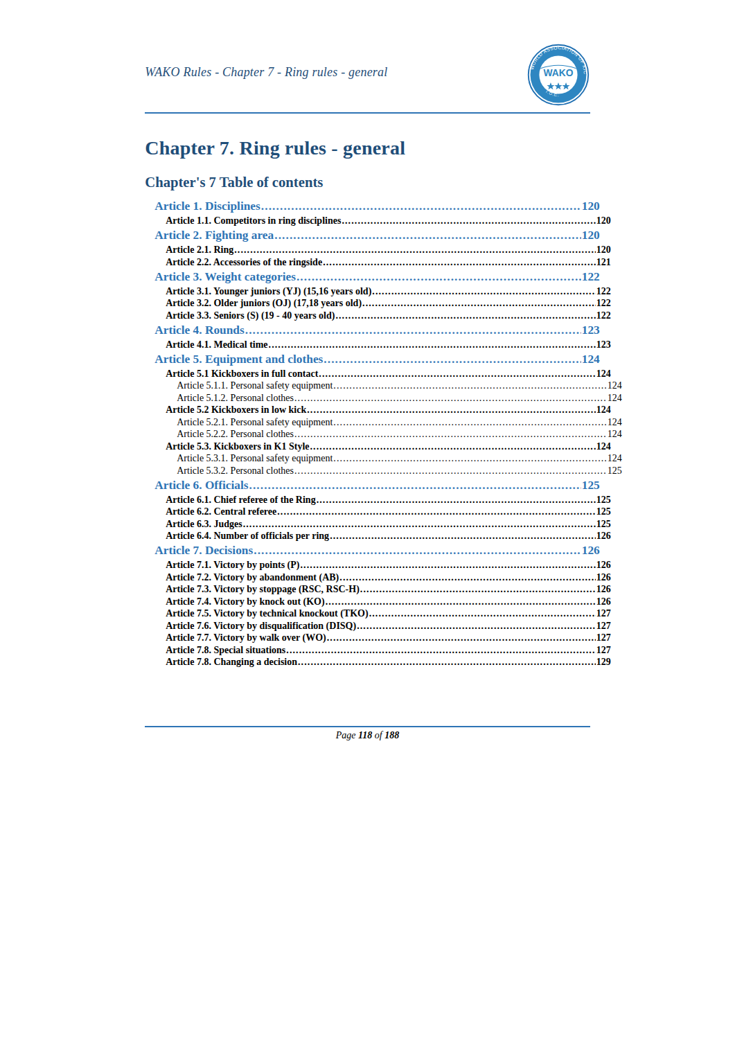WAKO Rules - Chapter 7 - Ring rules - general
WORLD ASSOCIATION OF KICKBOXING ORGANIZATIONS I.O.C. WAKO
Chapter 7. Ring rules - general
Chapter's 7 Table of contents
Article 1. Disciplines................................................................................................. 120
Article 1.1. Competitors in ring disciplines..................................................................................... 120
Article 2. Fighting area............................................................................................. 120
Article 2.1. Ring......................................................................................................................... 120
Article 2.2. Accessories of the ringside........................................................................................ 121
Article 3. Weight categories.................................................................................... 122
Article 3.1. Younger juniors (YJ) (15,16 years old)......................................................................... 122
Article 3.2. Older juniors (OJ) (17,18 years old)............................................................................ 122
Article 3.3. Seniors (S) (19 - 40 years old)..................................................................................... 122
Article 4. Rounds.................................................................................................... 123
Article 4.1. Medical time.............................................................................................................. 123
Article 5. Equipment and clothes.............................................................................. 124
Article 5.1 Kickboxers in full contact.......................................................................................... 124
Article 5.1.1. Personal safety equipment........................................................................................... 124
Article 5.1.2. Personal clothes......................................................................................................... 124
Article 5.2 Kickboxers in low kick.............................................................................................. 124
Article 5.2.1. Personal safety equipment........................................................................................... 124
Article 5.2.2. Personal clothes......................................................................................................... 124
Article 5.3. Kickboxers in K1 Style............................................................................................. 124
Article 5.3.1. Personal safety equipment........................................................................................... 124
Article 5.3.2. Personal clothes......................................................................................................... 125
Article 6. Officials................................................................................................... 125
Article 6.1. Chief referee of the Ring.......................................................................................... 125
Article 6.2. Central referee........................................................................................................... 125
Article 6.3. Judges....................................................................................................................... 125
Article 6.4. Number of officials per ring....................................................................................... 126
Article 7. Decisions................................................................................................. 126
Article 7.1. Victory by points (P)................................................................................................. 126
Article 7.2. Victory by abandonment (AB)..................................................................................... 126
Article 7.3. Victory by stoppage (RSC, RSC-H)........................................................................... 126
Article 7.4. Victory by knock out (KO)......................................................................................... 126
Article 7.5. Victory by technical knockout (TKO)......................................................................... 127
Article 7.6. Victory by disqualification (DISQ)............................................................................ 127
Article 7.7. Victory by walk over (WO)......................................................................................... 127
Article 7.8. Special situations......................................................................................................... 127
Article 7.8. Changing a decision................................................................................................. 129
Page 118 of 188